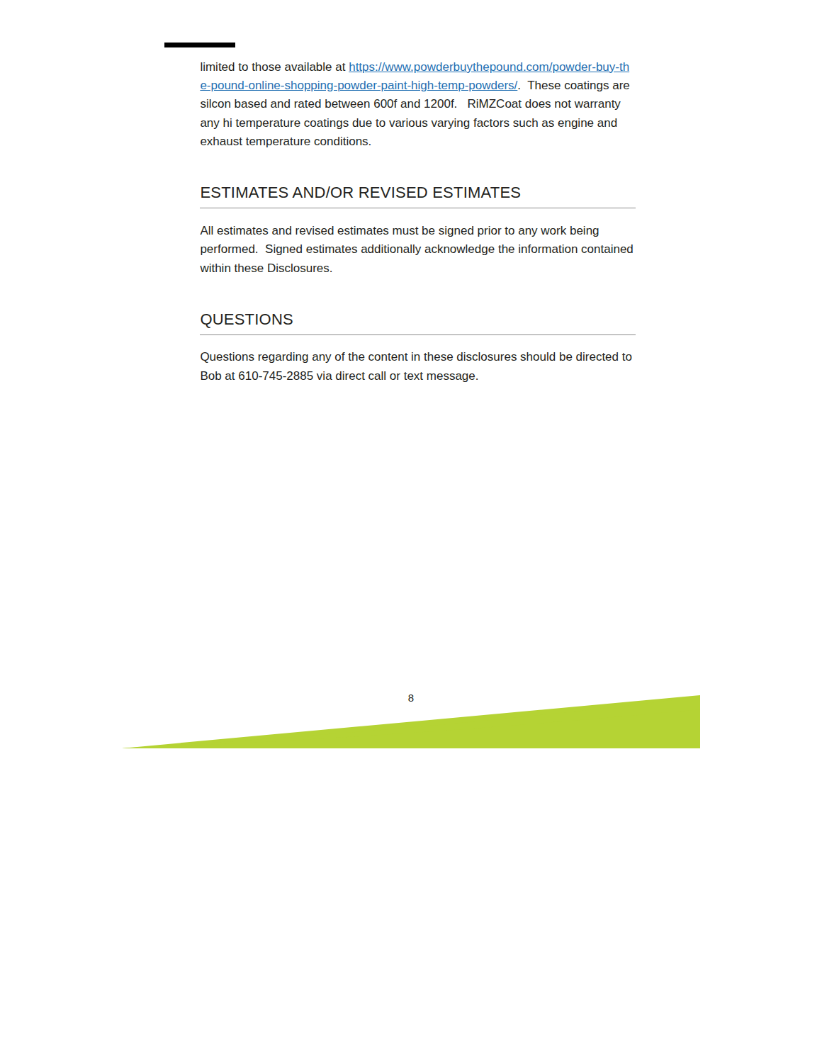limited to those available at https://www.powderbuythepound.com/powder-buy-the-pound-online-shopping-powder-paint-high-temp-powders/. These coatings are silcon based and rated between 600f and 1200f. RiMZCoat does not warranty any hi temperature coatings due to various varying factors such as engine and exhaust temperature conditions.
ESTIMATES AND/OR REVISED ESTIMATES
All estimates and revised estimates must be signed prior to any work being performed. Signed estimates additionally acknowledge the information contained within these Disclosures.
QUESTIONS
Questions regarding any of the content in these disclosures should be directed to Bob at 610-745-2885 via direct call or text message.
8